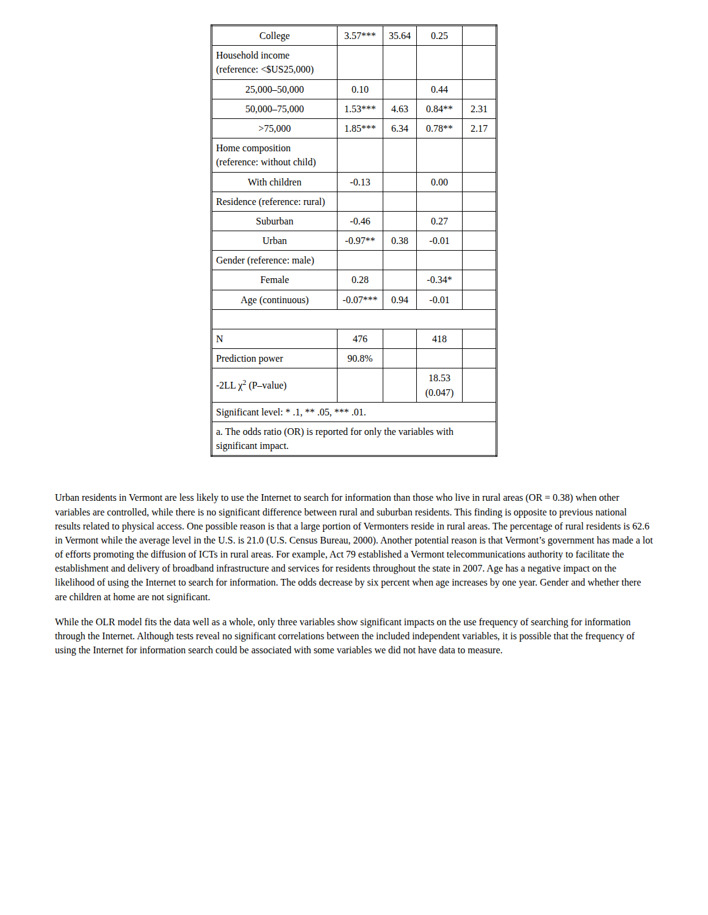| College | 3.57*** | 35.64 | 0.25 | |
| Household income (reference: <$US25,000) | | | | |
| 25,000–50,000 | 0.10 | | 0.44 | |
| 50,000–75,000 | 1.53*** | 4.63 | 0.84** | 2.31 |
| >75,000 | 1.85*** | 6.34 | 0.78** | 2.17 |
| Home composition (reference: without child) | | | | |
| With children | -0.13 | | 0.00 | |
| Residence (reference: rural) | | | | |
| Suburban | -0.46 | | 0.27 | |
| Urban | -0.97** | 0.38 | -0.01 | |
| Gender (reference: male) | | | | |
| Female | 0.28 | | -0.34* | |
| Age (continuous) | -0.07*** | 0.94 | -0.01 | |
| N | 476 | | 418 | |
| Prediction power | 90.8% | | | |
| -2LL χ 2 (P–value) | | | 18.53 (0.047) | |
| Significant level: * .1, ** .05, *** .01. |
| a. The odds ratio (OR) is reported for only the variables with significant impact. |
Urban residents in Vermont are less likely to use the Internet to search for information than those who live in rural areas (OR = 0.38) when other variables are controlled, while there is no significant difference between rural and suburban residents. This finding is opposite to previous national results related to physical access. One possible reason is that a large portion of Vermonters reside in rural areas. The percentage of rural residents is 62.6 in Vermont while the average level in the U.S. is 21.0 (U.S. Census Bureau, 2000). Another potential reason is that Vermont’s government has made a lot of efforts promoting the diffusion of ICTs in rural areas. For example, Act 79 established a Vermont telecommunications authority to facilitate the establishment and delivery of broadband infrastructure and services for residents throughout the state in 2007. Age has a negative impact on the likelihood of using the Internet to search for information. The odds decrease by six percent when age increases by one year. Gender and whether there are children at home are not significant.
While the OLR model fits the data well as a whole, only three variables show significant impacts on the use frequency of searching for information through the Internet. Although tests reveal no significant correlations between the included independent variables, it is possible that the frequency of using the Internet for information search could be associated with some variables we did not have data to measure.